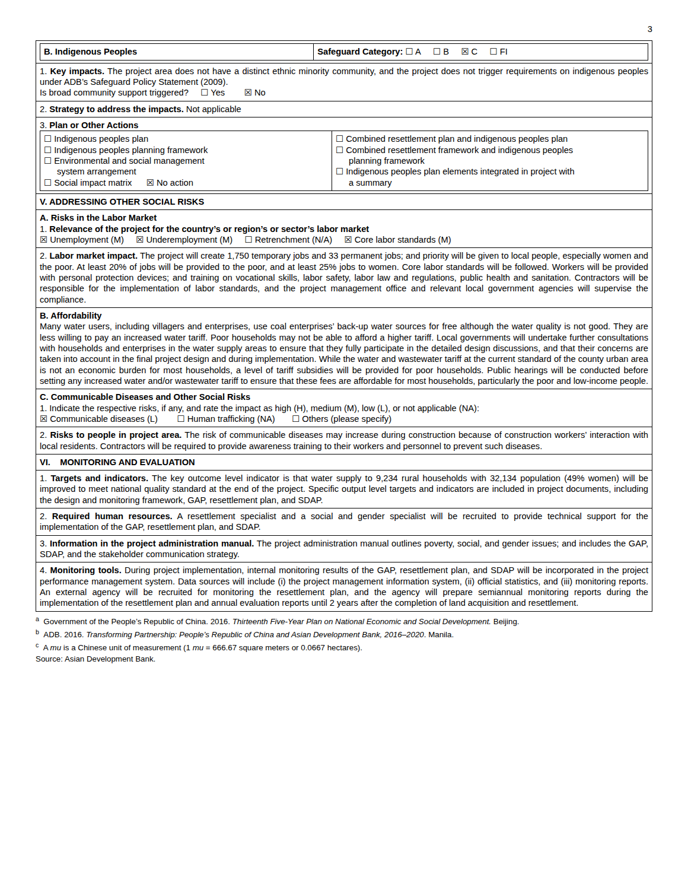3
| / B. Indigenous Peoples / Safeguard Category: ☐ A ☐ B ☒ C ☐ FI / |
| 1. Key impacts. The project area does not have a distinct ethnic minority community, and the project does not trigger requirements on indigenous peoples under ADB’s Safeguard Policy Statement (2009). Is broad community support triggered? ☐ Yes ☒ No |
| 2. Strategy to address the impacts. Not applicable |
| 3. Plan or Other Actions / ☐ Indigenous peoples plan ☐ Indigenous peoples planning framework ☐ Environmental and social management system arrangement ☐ Social impact matrix ☒ No action / ☐ Combined resettlement plan and indigenous peoples plan ☐ Combined resettlement framework and indigenous peoples planning framework ☐ Indigenous peoples plan elements integrated in project with a summary / |
| V. ADDRESSING OTHER SOCIAL RISKS |
| A. Risks in the Labor Market 1. Relevance of the project for the country’s or region’s or sector’s labor market ☒ Unemployment (M) ☒ Underemployment (M) ☐ Retrenchment (N/A) ☒ Core labor standards (M) |
| 2. Labor market impact. The project will create 1,750 temporary jobs and 33 permanent jobs; and priority will be given to local people, especially women and the poor. At least 20% of jobs will be provided to the poor, and at least 25% jobs to women. Core labor standards will be followed. Workers will be provided with personal protection devices; and training on vocational skills, labor safety, labor law and regulations, public health and sanitation. Contractors will be responsible for the implementation of labor standards, and the project management office and relevant local government agencies will supervise the compliance. |
| B. Affordability Many water users, including villagers and enterprises, use coal enterprises’ back-up water sources for free although the water quality is not good. They are less willing to pay an increased water tariff. Poor households may not be able to afford a higher tariff. Local governments will undertake further consultations with households and enterprises in the water supply areas to ensure that they fully participate in the detailed design discussions, and that their concerns are taken into account in the final project design and during implementation. While the water and wastewater tariff at the current standard of the county urban area is not an economic burden for most households, a level of tariff subsidies will be provided for poor households. Public hearings will be conducted before setting any increased water and/or wastewater tariff to ensure that these fees are affordable for most households, particularly the poor and low-income people. |
| C. Communicable Diseases and Other Social Risks 1. Indicate the respective risks, if any, and rate the impact as high (H), medium (M), low (L), or not applicable (NA): ☒ Communicable diseases (L) ☐ Human trafficking (NA) ☐ Others (please specify) |
| 2. Risks to people in project area. The risk of communicable diseases may increase during construction because of construction workers’ interaction with local residents. Contractors will be required to provide awareness training to their workers and personnel to prevent such diseases. |
| VI. MONITORING AND EVALUATION |
| 1. Targets and indicators. The key outcome level indicator is that water supply to 9,234 rural households with 32,134 population (49% women) will be improved to meet national quality standard at the end of the project. Specific output level targets and indicators are included in project documents, including the design and monitoring framework, GAP, resettlement plan, and SDAP. |
| 2. Required human resources. A resettlement specialist and a social and gender specialist will be recruited to provide technical support for the implementation of the GAP, resettlement plan, and SDAP. |
| 3. Information in the project administration manual. The project administration manual outlines poverty, social, and gender issues; and includes the GAP, SDAP, and the stakeholder communication strategy. |
| 4. Monitoring tools. During project implementation, internal monitoring results of the GAP, resettlement plan, and SDAP will be incorporated in the project performance management system. Data sources will include (i) the project management information system, (ii) official statistics, and (iii) monitoring reports. An external agency will be recruited for monitoring the resettlement plan, and the agency will prepare semiannual monitoring reports during the implementation of the resettlement plan and annual evaluation reports until 2 years after the completion of land acquisition and resettlement. |
a Government of the People’s Republic of China. 2016. Thirteenth Five-Year Plan on National Economic and Social Development. Beijing.
b ADB. 2016. Transforming Partnership: People’s Republic of China and Asian Development Bank, 2016–2020. Manila.
c A mu is a Chinese unit of measurement (1 mu = 666.67 square meters or 0.0667 hectares).
Source: Asian Development Bank.